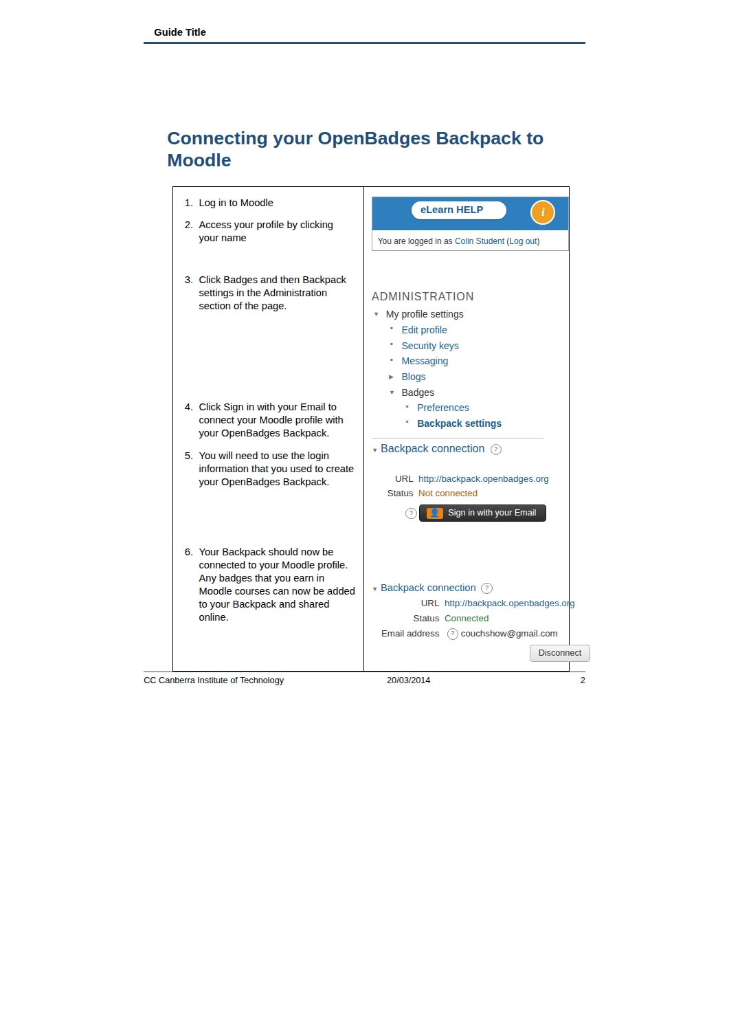Guide Title
Connecting your OpenBadges Backpack to Moodle
| Log in to Moodle Access your profile by clicking your name Click Badges and then Backpack settings in the Administration section of the page. Click Sign in with your Email to connect your Moodle profile with your OpenBadges Backpack. You will need to use the login information that you used to create your OpenBadges Backpack. Your Backpack should now be connected to your Moodle profile. Any badges that you earn in Moodle courses can now be added to your Backpack and shared online. | eLearn HELP i You are logged in as Colin Student ( Log out ) ADMINISTRATION My profile settings Edit profile Security keys Messaging Blogs Badges Preferences Backpack settings ▼ Backpack connection ? URL http://backpack.openbadges.org Status Not connected ? 👤 Sign in with your Email ▼ Backpack connection ? URL http://backpack.openbadges.org Status Connected Email address ? couchshow@gmail.com Disconnect |
CC Canberra Institute of Technology
20/03/2014
2